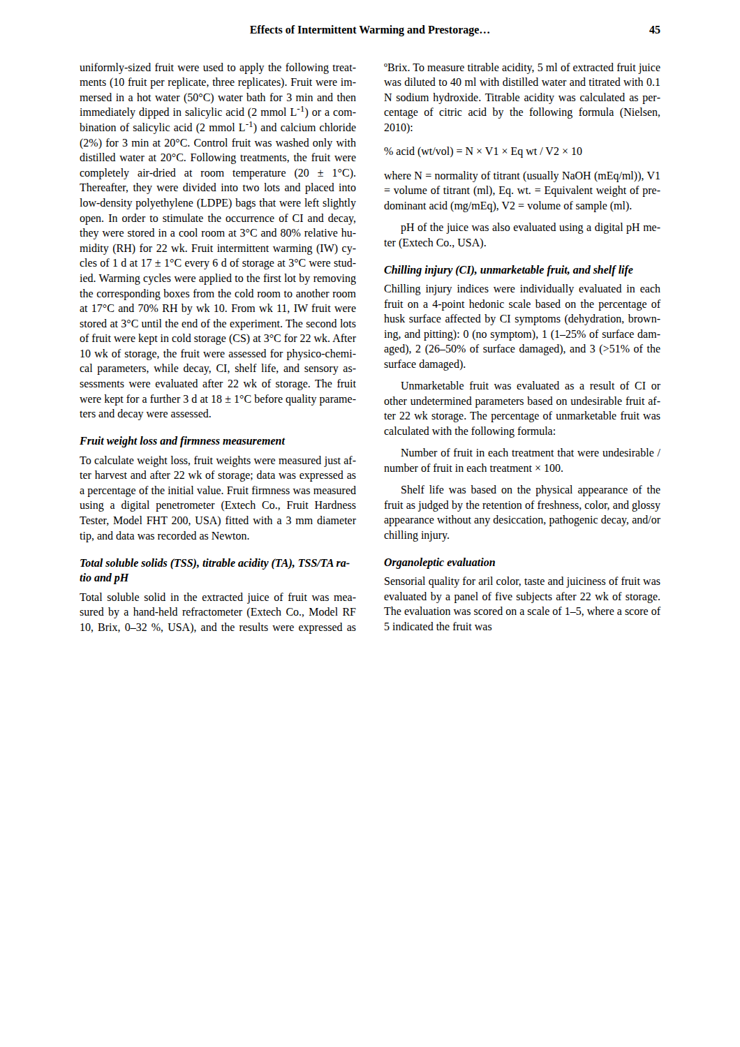Effects of Intermittent Warming and Prestorage… 45
uniformly-sized fruit were used to apply the following treatments (10 fruit per replicate, three replicates). Fruit were immersed in a hot water (50°C) water bath for 3 min and then immediately dipped in salicylic acid (2 mmol L-1) or a combination of salicylic acid (2 mmol L-1) and calcium chloride (2%) for 3 min at 20°C. Control fruit was washed only with distilled water at 20°C. Following treatments, the fruit were completely air-dried at room temperature (20 ± 1°C). Thereafter, they were divided into two lots and placed into low-density polyethylene (LDPE) bags that were left slightly open. In order to stimulate the occurrence of CI and decay, they were stored in a cool room at 3°C and 80% relative humidity (RH) for 22 wk. Fruit intermittent warming (IW) cycles of 1 d at 17 ± 1°C every 6 d of storage at 3°C were studied. Warming cycles were applied to the first lot by removing the corresponding boxes from the cold room to another room at 17°C and 70% RH by wk 10. From wk 11, IW fruit were stored at 3°C until the end of the experiment. The second lots of fruit were kept in cold storage (CS) at 3°C for 22 wk. After 10 wk of storage, the fruit were assessed for physico-chemical parameters, while decay, CI, shelf life, and sensory assessments were evaluated after 22 wk of storage. The fruit were kept for a further 3 d at 18 ± 1°C before quality parameters and decay were assessed.
Fruit weight loss and firmness measurement
To calculate weight loss, fruit weights were measured just after harvest and after 22 wk of storage; data was expressed as a percentage of the initial value. Fruit firmness was measured using a digital penetrometer (Extech Co., Fruit Hardness Tester, Model FHT 200, USA) fitted with a 3 mm diameter tip, and data was recorded as Newton.
Total soluble solids (TSS), titrable acidity (TA), TSS/TA ratio and pH
Total soluble solid in the extracted juice of fruit was measured by a hand-held refractometer (Extech Co., Model RF 10, Brix, 0–32 %, USA), and the results were expressed as ºBrix. To measure titrable acidity, 5 ml of extracted fruit juice was diluted to 40 ml with distilled water and titrated with 0.1 N sodium hydroxide. Titrable acidity was calculated as percentage of citric acid by the following formula (Nielsen, 2010):
% acid (wt/vol) = N × V1 × Eq wt / V2 × 10
where N = normality of titrant (usually NaOH (mEq/ml)), V1 = volume of titrant (ml), Eq. wt. = Equivalent weight of predominant acid (mg/mEq), V2 = volume of sample (ml).
pH of the juice was also evaluated using a digital pH meter (Extech Co., USA).
Chilling injury (CI), unmarketable fruit, and shelf life
Chilling injury indices were individually evaluated in each fruit on a 4-point hedonic scale based on the percentage of husk surface affected by CI symptoms (dehydration, browning, and pitting): 0 (no symptom), 1 (1–25% of surface damaged), 2 (26–50% of surface damaged), and 3 (>51% of the surface damaged).
Unmarketable fruit was evaluated as a result of CI or other undetermined parameters based on undesirable fruit after 22 wk storage. The percentage of unmarketable fruit was calculated with the following formula:
Number of fruit in each treatment that were undesirable / number of fruit in each treatment × 100.
Shelf life was based on the physical appearance of the fruit as judged by the retention of freshness, color, and glossy appearance without any desiccation, pathogenic decay, and/or chilling injury.
Organoleptic evaluation
Sensorial quality for aril color, taste and juiciness of fruit was evaluated by a panel of five subjects after 22 wk of storage. The evaluation was scored on a scale of 1–5, where a score of 5 indicated the fruit was